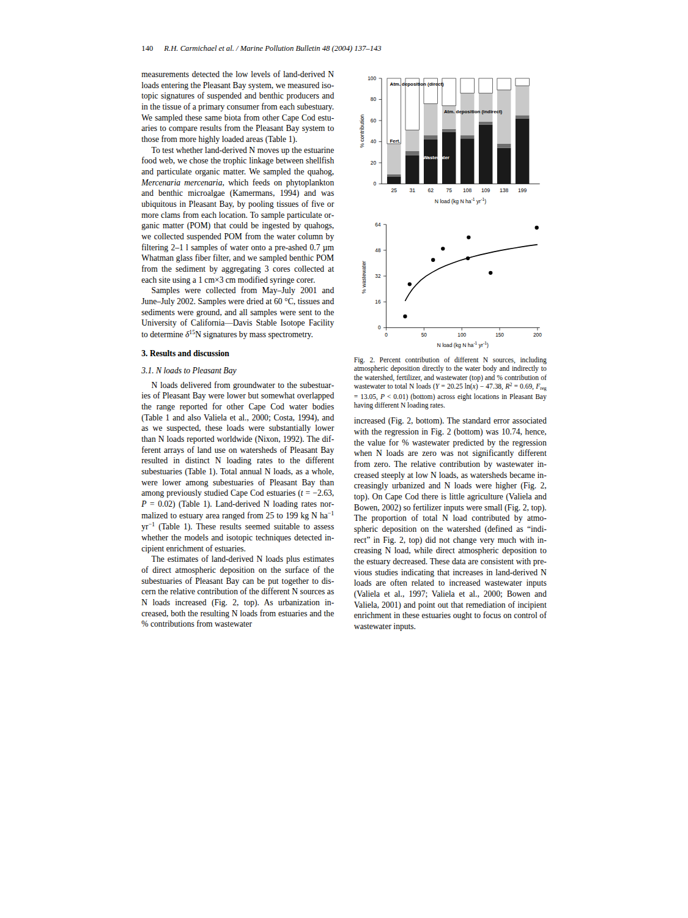140 R.H. Carmichael et al. / Marine Pollution Bulletin 48 (2004) 137–143
measurements detected the low levels of land-derived N loads entering the Pleasant Bay system, we measured isotopic signatures of suspended and benthic producers and in the tissue of a primary consumer from each subestuary. We sampled these same biota from other Cape Cod estuaries to compare results from the Pleasant Bay system to those from more highly loaded areas (Table 1).
To test whether land-derived N moves up the estuarine food web, we chose the trophic linkage between shellfish and particulate organic matter. We sampled the quahog, Mercenaria mercenaria, which feeds on phytoplankton and benthic microalgae (Kamermans, 1994) and was ubiquitous in Pleasant Bay, by pooling tissues of five or more clams from each location. To sample particulate organic matter (POM) that could be ingested by quahogs, we collected suspended POM from the water column by filtering 2–1 l samples of water onto a pre-ashed 0.7 µm Whatman glass fiber filter, and we sampled benthic POM from the sediment by aggregating 3 cores collected at each site using a 1 cm×3 cm modified syringe corer.
Samples were collected from May–July 2001 and June–July 2002. Samples were dried at 60 °C, tissues and sediments were ground, and all samples were sent to the University of California—Davis Stable Isotope Facility to determine δ 15 N signatures by mass spectrometry.
3. Results and discussion
3.1. N loads to Pleasant Bay
N loads delivered from groundwater to the subestuaries of Pleasant Bay were lower but somewhat overlapped the range reported for other Cape Cod water bodies (Table 1 and also Valiela et al., 2000; Costa, 1994), and as we suspected, these loads were substantially lower than N loads reported worldwide (Nixon, 1992). The different arrays of land use on watersheds of Pleasant Bay resulted in distinct N loading rates to the different subestuaries (Table 1). Total annual N loads, as a whole, were lower among subestuaries of Pleasant Bay than among previously studied Cape Cod estuaries (t = −2.63, P = 0.02) (Table 1). Land-derived N loading rates normalized to estuary area ranged from 25 to 199 kg N ha−1 yr−1 (Table 1). These results seemed suitable to assess whether the models and isotopic techniques detected incipient enrichment of estuaries.
The estimates of land-derived N loads plus estimates of direct atmospheric deposition on the surface of the subestuaries of Pleasant Bay can be put together to discern the relative contribution of the different N sources as N loads increased (Fig. 2, top). As urbanization increased, both the resulting N loads from estuaries and the % contributions from wastewater
0 20 40 60 80 100 25 31 62 75 108 109 138 199 Atm. deposition (direct) Atm. deposition (indirect) Fert. Wastewater N load (kg N ha-1 yr-1) % contribution
0 16 32 48 64 0 50 100 150 200 N load (kg N ha-1 yr-1) % wastewater
Fig. 2. Percent contribution of different N sources, including atmospheric deposition directly to the water body and indirectly to the watershed, fertilizer, and wastewater (top) and % contribution of wastewater to total N loads (Y = 20.25 ln(x) − 47.38, R 2 = 0.69, Freg = 13.05, P < 0.01) (bottom) across eight locations in Pleasant Bay having different N loading rates.
increased (Fig. 2, bottom). The standard error associated with the regression in Fig. 2 (bottom) was 10.74, hence, the value for % wastewater predicted by the regression when N loads are zero was not significantly different from zero. The relative contribution by wastewater increased steeply at low N loads, as watersheds became increasingly urbanized and N loads were higher (Fig. 2, top). On Cape Cod there is little agriculture (Valiela and Bowen, 2002) so fertilizer inputs were small (Fig. 2, top). The proportion of total N load contributed by atmospheric deposition on the watershed (defined as “indirect” in Fig. 2, top) did not change very much with increasing N load, while direct atmospheric deposition to the estuary decreased. These data are consistent with previous studies indicating that increases in land-derived N loads are often related to increased wastewater inputs (Valiela et al., 1997; Valiela et al., 2000; Bowen and Valiela, 2001) and point out that remediation of incipient enrichment in these estuaries ought to focus on control of wastewater inputs.